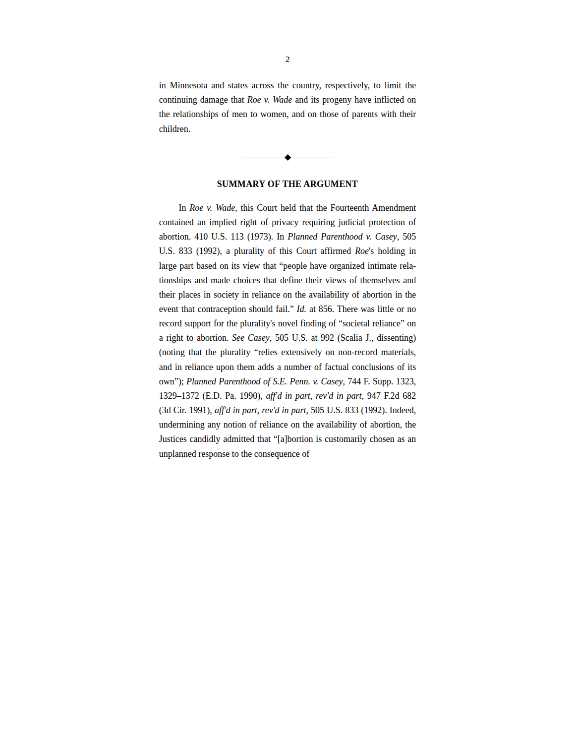2
in Minnesota and states across the country, respectively, to limit the continuing damage that Roe v. Wade and its progeny have inflicted on the relationships of men to women, and on those of parents with their children.
—————◆—————
SUMMARY OF THE ARGUMENT
In Roe v. Wade, this Court held that the Fourteenth Amendment contained an implied right of privacy requiring judicial protection of abortion. 410 U.S. 113 (1973). In Planned Parenthood v. Casey, 505 U.S. 833 (1992), a plurality of this Court affirmed Roe's holding in large part based on its view that “people have organized intimate relationships and made choices that define their views of themselves and their places in society in reliance on the availability of abortion in the event that contraception should fail.” Id. at 856. There was little or no record support for the plurality's novel finding of “societal reliance” on a right to abortion. See Casey, 505 U.S. at 992 (Scalia J., dissenting) (noting that the plurality “relies extensively on non-record materials, and in reliance upon them adds a number of factual conclusions of its own”); Planned Parenthood of S.E. Penn. v. Casey, 744 F. Supp. 1323, 1329–1372 (E.D. Pa. 1990), aff'd in part, rev'd in part, 947 F.2d 682 (3d Cir. 1991), aff'd in part, rev'd in part, 505 U.S. 833 (1992). Indeed, undermining any notion of reliance on the availability of abortion, the Justices candidly admitted that “[a]bortion is customarily chosen as an unplanned response to the consequence of